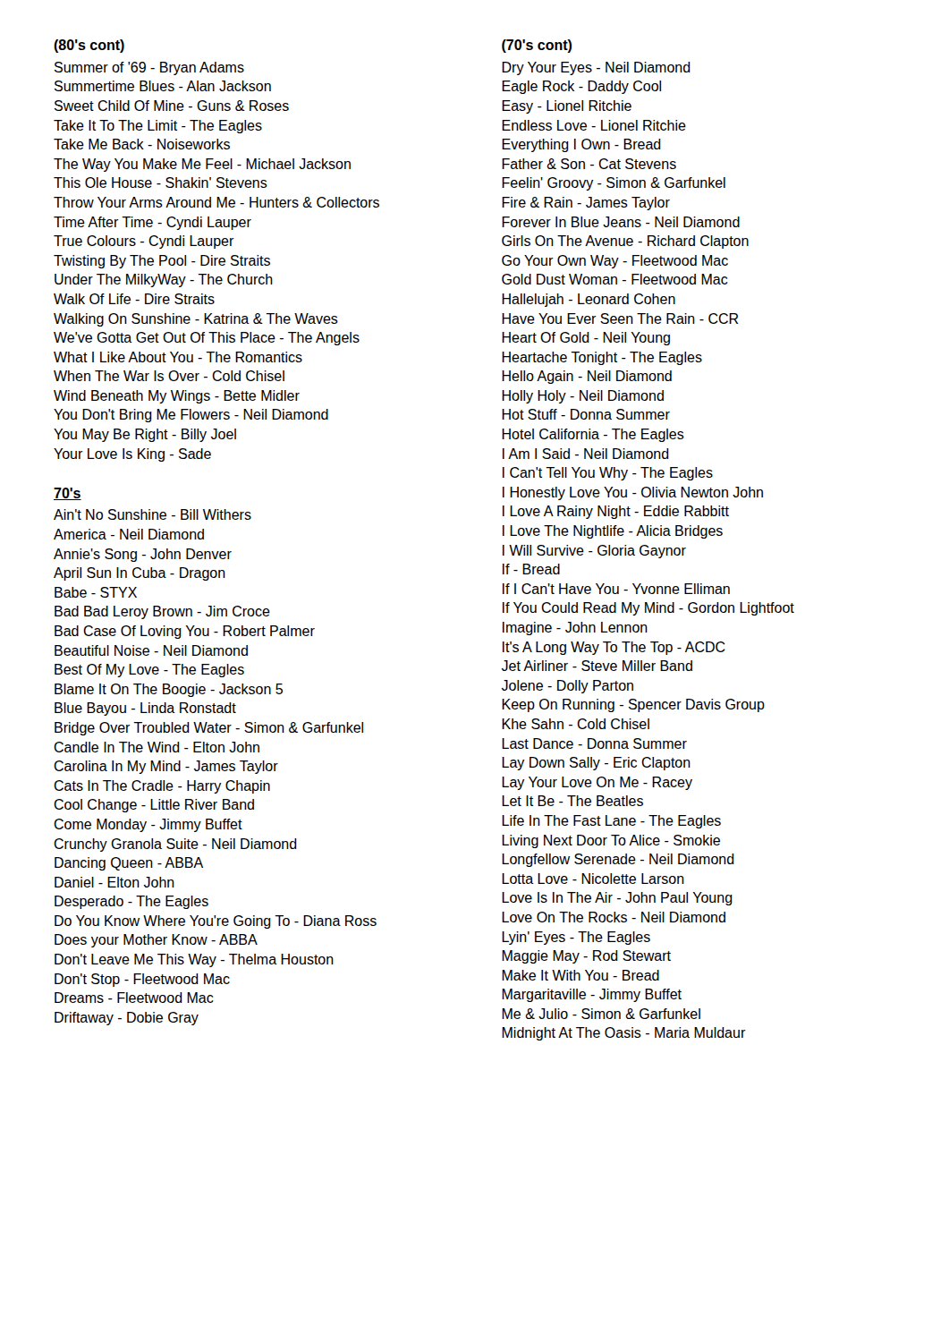(80's cont)
Summer of '69 - Bryan Adams
Summertime Blues - Alan Jackson
Sweet Child Of Mine - Guns & Roses
Take It To The Limit - The Eagles
Take Me Back - Noiseworks
The Way You Make Me Feel - Michael Jackson
This Ole House - Shakin' Stevens
Throw Your Arms Around Me - Hunters & Collectors
Time After Time - Cyndi Lauper
True Colours - Cyndi Lauper
Twisting By The Pool - Dire Straits
Under The MilkyWay - The Church
Walk Of Life - Dire Straits
Walking On Sunshine - Katrina & The Waves
We've Gotta Get Out Of This Place - The Angels
What I Like About You - The Romantics
When The War Is Over - Cold Chisel
Wind Beneath My Wings - Bette Midler
You Don't Bring Me Flowers - Neil Diamond
You May Be Right - Billy Joel
Your Love Is King - Sade
70's
Ain't No Sunshine - Bill Withers
America - Neil Diamond
Annie's Song - John Denver
April Sun In Cuba - Dragon
Babe - STYX
Bad Bad Leroy Brown - Jim Croce
Bad Case Of Loving You - Robert Palmer
Beautiful Noise - Neil Diamond
Best Of My Love - The Eagles
Blame It On The Boogie - Jackson 5
Blue Bayou - Linda Ronstadt
Bridge Over Troubled Water - Simon & Garfunkel
Candle In The Wind - Elton John
Carolina In My Mind - James Taylor
Cats In The Cradle - Harry Chapin
Cool Change - Little River Band
Come Monday - Jimmy Buffet
Crunchy Granola Suite - Neil Diamond
Dancing Queen - ABBA
Daniel - Elton John
Desperado - The Eagles
Do You Know Where You're Going To - Diana Ross
Does your Mother Know - ABBA
Don't Leave Me This Way - Thelma Houston
Don't Stop - Fleetwood Mac
Dreams - Fleetwood Mac
Driftaway - Dobie Gray
(70's cont)
Dry Your Eyes - Neil Diamond
Eagle Rock - Daddy Cool
Easy - Lionel Ritchie
Endless Love - Lionel Ritchie
Everything I Own - Bread
Father & Son - Cat Stevens
Feelin' Groovy - Simon & Garfunkel
Fire & Rain - James Taylor
Forever In Blue Jeans - Neil Diamond
Girls On The Avenue - Richard Clapton
Go Your Own Way - Fleetwood Mac
Gold Dust Woman - Fleetwood Mac
Hallelujah - Leonard Cohen
Have You Ever Seen The Rain - CCR
Heart Of Gold - Neil Young
Heartache Tonight - The Eagles
Hello Again - Neil Diamond
Holly Holy - Neil Diamond
Hot Stuff - Donna Summer
Hotel California - The Eagles
I Am I Said - Neil Diamond
I Can't Tell You Why - The Eagles
I Honestly Love You - Olivia Newton John
I Love A Rainy Night - Eddie Rabbitt
I Love The Nightlife - Alicia Bridges
I Will Survive - Gloria Gaynor
If - Bread
If I Can't Have You - Yvonne Elliman
If You Could Read My Mind - Gordon Lightfoot
Imagine - John Lennon
It's A Long Way To The Top - ACDC
Jet Airliner - Steve Miller Band
Jolene - Dolly Parton
Keep On Running - Spencer Davis Group
Khe Sahn - Cold Chisel
Last Dance - Donna Summer
Lay Down Sally - Eric Clapton
Lay Your Love On Me - Racey
Let It Be - The Beatles
Life In The Fast Lane - The Eagles
Living Next Door To Alice - Smokie
Longfellow Serenade - Neil Diamond
Lotta Love - Nicolette Larson
Love Is In The Air - John Paul Young
Love On The Rocks - Neil Diamond
Lyin' Eyes - The Eagles
Maggie May - Rod Stewart
Make It With You - Bread
Margaritaville - Jimmy Buffet
Me & Julio - Simon & Garfunkel
Midnight At The Oasis - Maria Muldaur